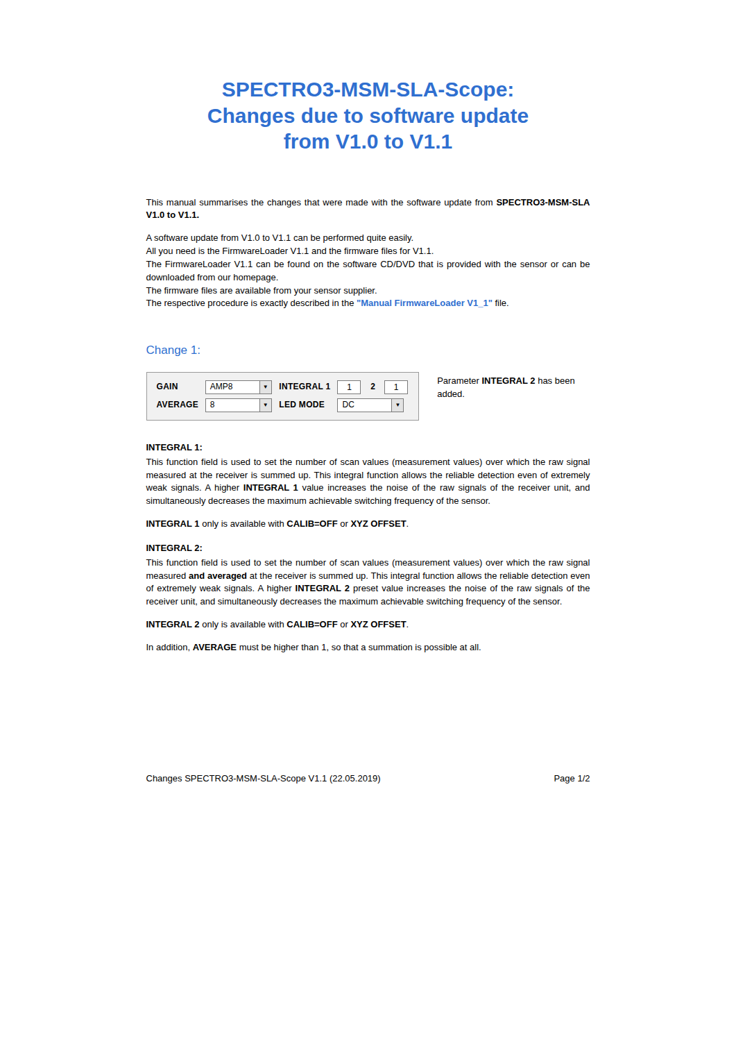SPECTRO3-MSM-SLA-Scope:
Changes due to software update
from V1.0 to V1.1
This manual summarises the changes that were made with the software update from SPECTRO3-MSM-SLA V1.0 to V1.1.
A software update from V1.0 to V1.1 can be performed quite easily.
All you need is the FirmwareLoader V1.1 and the firmware files for V1.1.
The FirmwareLoader V1.1 can be found on the software CD/DVD that is provided with the sensor or can be downloaded from our homepage.
The firmware files are available from your sensor supplier.
The respective procedure is exactly described in the "Manual FirmwareLoader V1_1" file.
Change 1:
| GAIN | AMP8 ▼ | INTEGRAL 1 | 1 | 2 | 1 |
| AVERAGE | 8 ▼ | LED MODE | DC ▼ |
Parameter INTEGRAL 2 has been added.
INTEGRAL 1:
This function field is used to set the number of scan values (measurement values) over which the raw signal measured at the receiver is summed up. This integral function allows the reliable detection even of extremely weak signals. A higher INTEGRAL 1 value increases the noise of the raw signals of the receiver unit, and simultaneously decreases the maximum achievable switching frequency of the sensor.
INTEGRAL 1 only is available with CALIB=OFF or XYZ OFFSET.
INTEGRAL 2:
This function field is used to set the number of scan values (measurement values) over which the raw signal measured and averaged at the receiver is summed up. This integral function allows the reliable detection even of extremely weak signals. A higher INTEGRAL 2 preset value increases the noise of the raw signals of the receiver unit, and simultaneously decreases the maximum achievable switching frequency of the sensor.
INTEGRAL 2 only is available with CALIB=OFF or XYZ OFFSET.
In addition, AVERAGE must be higher than 1, so that a summation is possible at all.
Changes SPECTRO3-MSM-SLA-Scope V1.1 (22.05.2019)
Page 1/2